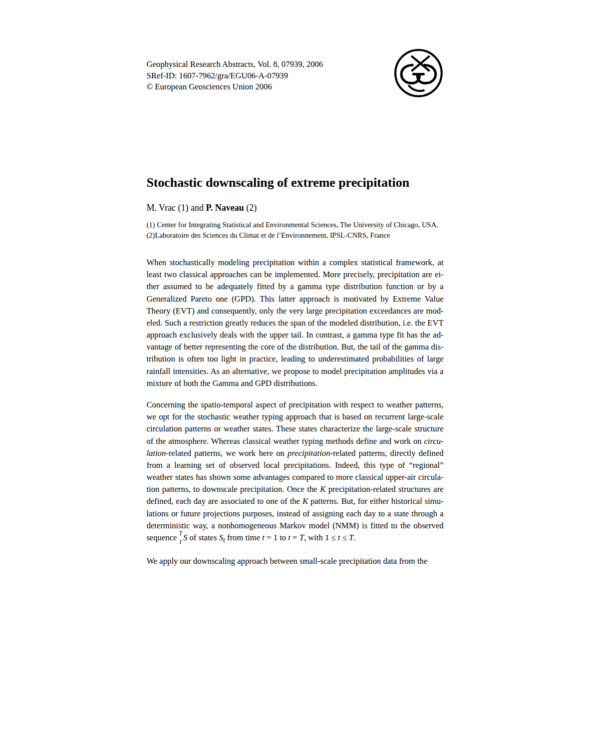Geophysical Research Abstracts, Vol. 8, 07939, 2006
SRef-ID: 1607-7962/gra/EGU06-A-07939
© European Geosciences Union 2006
Stochastic downscaling of extreme precipitation
M. Vrac (1) and P. Naveau (2)
(1) Center for Integrating Statistical and Environmental Sciences, The University of Chicago, USA. (2)Laboratoire des Sciences du Climat et de l’Environnement, IPSL-CNRS, France
When stochastically modeling precipitation within a complex statistical framework, at least two classical approaches can be implemented. More precisely, precipitation are either assumed to be adequately fitted by a gamma type distribution function or by a Generalized Pareto one (GPD). This latter approach is motivated by Extreme Value Theory (EVT) and consequently, only the very large precipitation exceedances are modeled. Such a restriction greatly reduces the span of the modeled distribution, i.e. the EVT approach exclusively deals with the upper tail. In contrast, a gamma type fit has the advantage of better representing the core of the distribution. But, the tail of the gamma distribution is often too light in practice, leading to underestimated probabilities of large rainfall intensities. As an alternative, we propose to model precipitation amplitudes via a mixture of both the Gamma and GPD distributions.
Concerning the spatio-temporal aspect of precipitation with respect to weather patterns, we opt for the stochastic weather typing approach that is based on recurrent large-scale circulation patterns or weather states. These states characterize the large-scale structure of the atmosphere. Whereas classical weather typing methods define and work on circulation-related patterns, we work here on precipitation-related patterns, directly defined from a learning set of observed local precipitations. Indeed, this type of “regional” weather states has shown some advantages compared to more classical upper-air circulation patterns, to downscale precipitation. Once the K precipitation-related structures are defined, each day are associated to one of the K patterns. But, for either historical simulations or future projections purposes, instead of assigning each day to a state through a deterministic way, a nonhomogeneous Markov model (NMM) is fitted to the observed sequence ST 1 S of states St from time t = 1 to t = T, with 1 ≤ t ≤ T.
We apply our downscaling approach between small-scale precipitation data from the